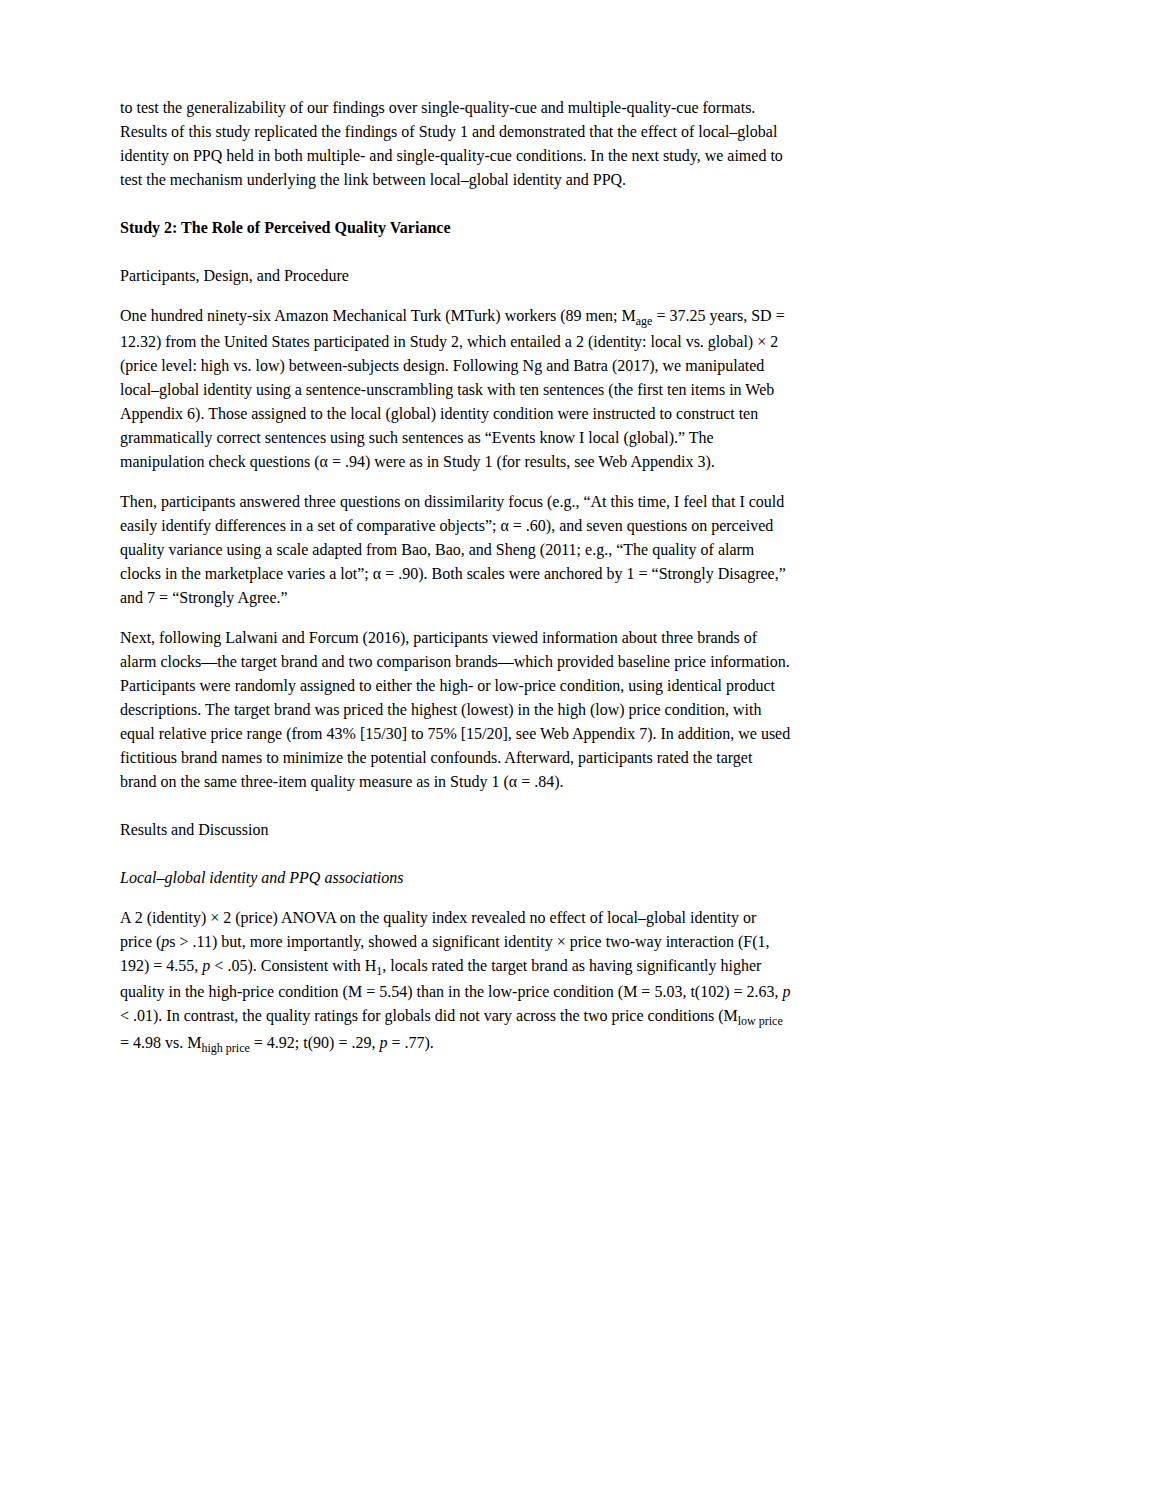to test the generalizability of our findings over single-quality-cue and multiple-quality-cue formats. Results of this study replicated the findings of Study 1 and demonstrated that the effect of local–global identity on PPQ held in both multiple- and single-quality-cue conditions. In the next study, we aimed to test the mechanism underlying the link between local–global identity and PPQ.
Study 2: The Role of Perceived Quality Variance
Participants, Design, and Procedure
One hundred ninety-six Amazon Mechanical Turk (MTurk) workers (89 men; Mage = 37.25 years, SD = 12.32) from the United States participated in Study 2, which entailed a 2 (identity: local vs. global) × 2 (price level: high vs. low) between-subjects design. Following Ng and Batra (2017), we manipulated local–global identity using a sentence-unscrambling task with ten sentences (the first ten items in Web Appendix 6). Those assigned to the local (global) identity condition were instructed to construct ten grammatically correct sentences using such sentences as “Events know I local (global).” The manipulation check questions (α = .94) were as in Study 1 (for results, see Web Appendix 3).
Then, participants answered three questions on dissimilarity focus (e.g., “At this time, I feel that I could easily identify differences in a set of comparative objects”; α = .60), and seven questions on perceived quality variance using a scale adapted from Bao, Bao, and Sheng (2011; e.g., “The quality of alarm clocks in the marketplace varies a lot”; α = .90). Both scales were anchored by 1 = “Strongly Disagree,” and 7 = “Strongly Agree.”
Next, following Lalwani and Forcum (2016), participants viewed information about three brands of alarm clocks—the target brand and two comparison brands—which provided baseline price information. Participants were randomly assigned to either the high- or low-price condition, using identical product descriptions. The target brand was priced the highest (lowest) in the high (low) price condition, with equal relative price range (from 43% [15/30] to 75% [15/20], see Web Appendix 7). In addition, we used fictitious brand names to minimize the potential confounds. Afterward, participants rated the target brand on the same three-item quality measure as in Study 1 (α = .84).
Results and Discussion
Local–global identity and PPQ associations
A 2 (identity) × 2 (price) ANOVA on the quality index revealed no effect of local–global identity or price (ps > .11) but, more importantly, showed a significant identity × price two-way interaction (F(1, 192) = 4.55, p < .05). Consistent with H1, locals rated the target brand as having significantly higher quality in the high-price condition (M = 5.54) than in the low-price condition (M = 5.03, t(102) = 2.63, p < .01). In contrast, the quality ratings for globals did not vary across the two price conditions (Mlow price = 4.98 vs. Mhigh price = 4.92; t(90) = .29, p = .77).